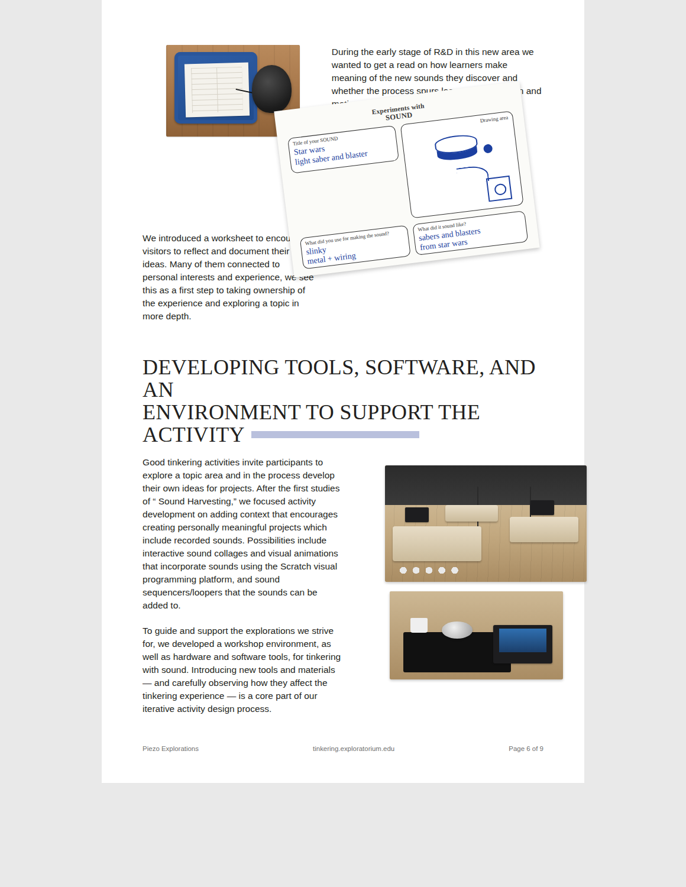During the early stage of R&D in this new area we wanted to get a read on how learners make meaning of the new sounds they discover and whether the process spurs learners imagination and motivates narratives and project ideas.
We introduced a worksheet to encourage visitors to reflect and document their ideas. Many of them connected to personal interests and experience, we see this as a first step to taking ownership of the experience and exploring a topic in more depth.
Experiments with SOUND
Title of your SOUND
Star wars
light saber and blaster
Drawing area
What did you use for making the sound?
slinky
metal + wiring
What did it sound like?
sabers and blasters
from star wars
Developing tools, software, and an
environment to support the activity
Good tinkering activities invite participants to explore a topic area and in the process develop their own ideas for projects. After the first studies of “ Sound Harvesting,” we focused activity development on adding context that encourages creating personally meaningful projects which include recorded sounds. Possibilities include interactive sound collages and visual animations that incorporate sounds using the Scratch visual programming platform, and sound sequencers/loopers that the sounds can be added to.
To guide and support the explorations we strive for, we developed a workshop environment, as well as hardware and software tools, for tinkering with sound. Introducing new tools and materials — and carefully observing how they affect the tinkering experience — is a core part of our iterative activity design process.
Piezo Explorations tinkering.exploratorium.edu Page 6 of 9